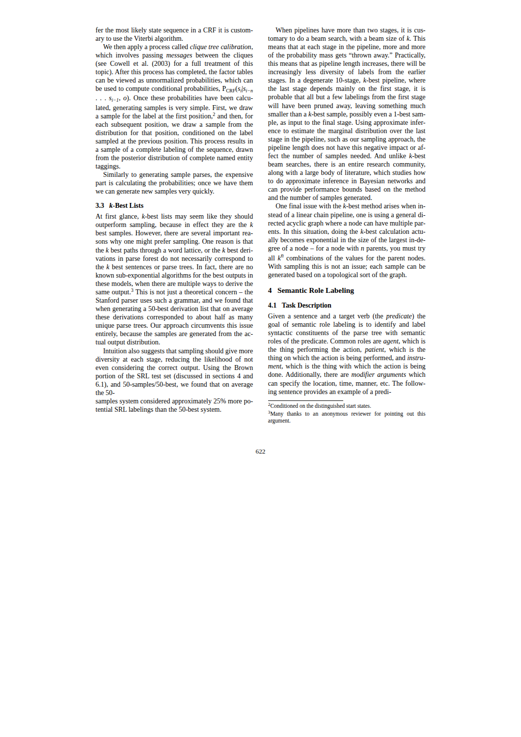fer the most likely state sequence in a CRF it is customary to use the Viterbi algorithm.
We then apply a process called clique tree calibration, which involves passing messages between the cliques (see Cowell et al. (2003) for a full treatment of this topic). After this process has completed, the factor tables can be viewed as unnormalized probabilities, which can be used to compute conditional probabilities, PCRF(si|si−n . . . si−1, o). Once these probabilities have been calculated, generating samples is very simple. First, we draw a sample for the label at the first position,2 and then, for each subsequent position, we draw a sample from the distribution for that position, conditioned on the label sampled at the previous position. This process results in a sample of a complete labeling of the sequence, drawn from the posterior distribution of complete named entity taggings.
Similarly to generating sample parses, the expensive part is calculating the probabilities; once we have them we can generate new samples very quickly.
3.3 k-Best Lists
At first glance, k-best lists may seem like they should outperform sampling, because in effect they are the k best samples. However, there are several important reasons why one might prefer sampling. One reason is that the k best paths through a word lattice, or the k best derivations in parse forest do not necessarily correspond to the k best sentences or parse trees. In fact, there are no known sub-exponential algorithms for the best outputs in these models, when there are multiple ways to derive the same output.3 This is not just a theoretical concern – the Stanford parser uses such a grammar, and we found that when generating a 50-best derivation list that on average these derivations corresponded to about half as many unique parse trees. Our approach circumvents this issue entirely, because the samples are generated from the actual output distribution.
Intuition also suggests that sampling should give more diversity at each stage, reducing the likelihood of not even considering the correct output. Using the Brown portion of the SRL test set (discussed in sections 4 and 6.1), and 50-samples/50-best, we found that on average the 50-
samples system considered approximately 25% more potential SRL labelings than the 50-best system.
When pipelines have more than two stages, it is customary to do a beam search, with a beam size of k. This means that at each stage in the pipeline, more and more of the probability mass gets “thrown away.” Practically, this means that as pipeline length increases, there will be increasingly less diversity of labels from the earlier stages. In a degenerate 10-stage, k-best pipeline, where the last stage depends mainly on the first stage, it is probable that all but a few labelings from the first stage will have been pruned away, leaving something much smaller than a k-best sample, possibly even a 1-best sample, as input to the final stage. Using approximate inference to estimate the marginal distribution over the last stage in the pipeline, such as our sampling approach, the pipeline length does not have this negative impact or affect the number of samples needed. And unlike k-best beam searches, there is an entire research community, along with a large body of literature, which studies how to do approximate inference in Bayesian networks and can provide performance bounds based on the method and the number of samples generated.
One final issue with the k-best method arises when instead of a linear chain pipeline, one is using a general directed acyclic graph where a node can have multiple parents. In this situation, doing the k-best calculation actually becomes exponential in the size of the largest in-degree of a node – for a node with n parents, you must try all kn combinations of the values for the parent nodes. With sampling this is not an issue; each sample can be generated based on a topological sort of the graph.
4 Semantic Role Labeling
4.1 Task Description
Given a sentence and a target verb (the predicate) the goal of semantic role labeling is to identify and label syntactic constituents of the parse tree with semantic roles of the predicate. Common roles are agent, which is the thing performing the action, patient, which is the thing on which the action is being performed, and instrument, which is the thing with which the action is being done. Additionally, there are modifier arguments which can specify the location, time, manner, etc. The following sentence provides an example of a predi-
2Conditioned on the distinguished start states.
3Many thanks to an anonymous reviewer for pointing out this argument.
622